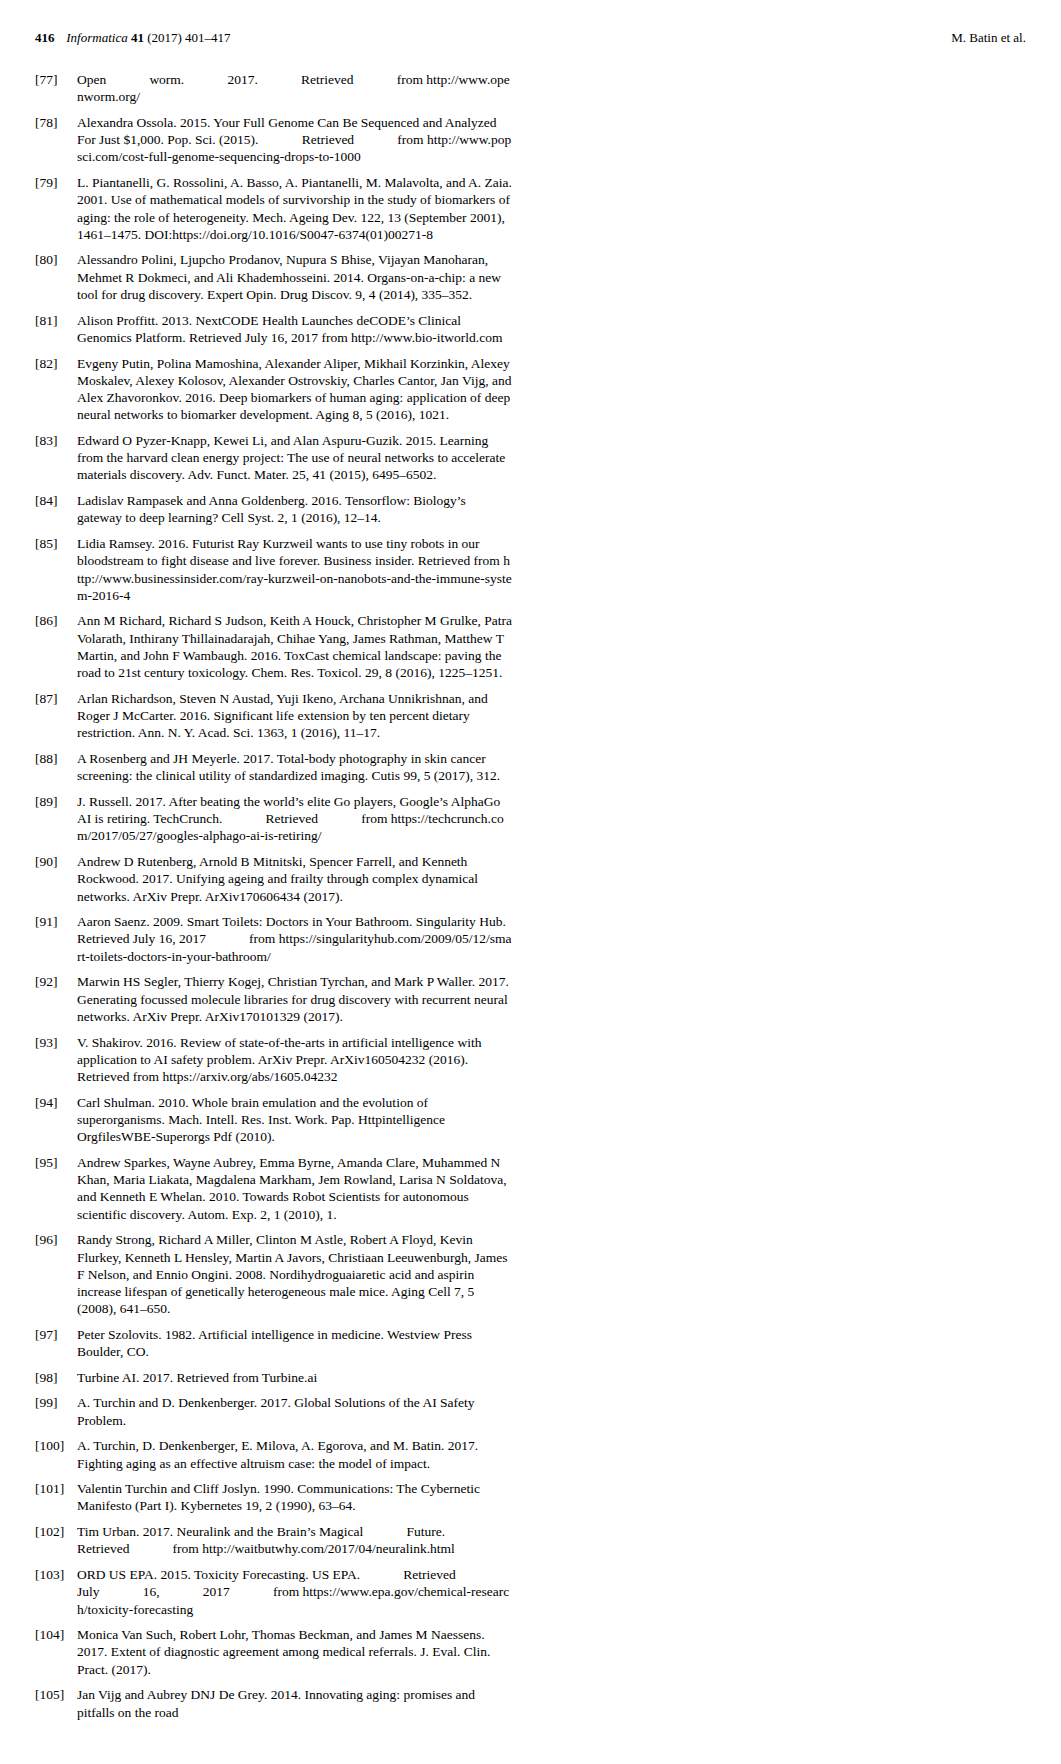416 Informatica 41 (2017) 401–417
M. Batin et al.
[77] Open worm. 2017. Retrieved from http://www.openworm.org/
[78] Alexandra Ossola. 2015. Your Full Genome Can Be Sequenced and Analyzed For Just $1,000. Pop. Sci. (2015). Retrieved from http://www.popsci.com/cost-full-genome-sequencing-drops-to-1000
[79] L. Piantanelli, G. Rossolini, A. Basso, A. Piantanelli, M. Malavolta, and A. Zaia. 2001. Use of mathematical models of survivorship in the study of biomarkers of aging: the role of heterogeneity. Mech. Ageing Dev. 122, 13 (September 2001), 1461–1475. DOI:https://doi.org/10.1016/S0047-6374(01)00271-8
[80] Alessandro Polini, Ljupcho Prodanov, Nupura S Bhise, Vijayan Manoharan, Mehmet R Dokmeci, and Ali Khademhosseini. 2014. Organs-on-a-chip: a new tool for drug discovery. Expert Opin. Drug Discov. 9, 4 (2014), 335–352.
[81] Alison Proffitt. 2013. NextCODE Health Launches deCODE’s Clinical Genomics Platform. Retrieved July 16, 2017 from http://www.bio-itworld.com
[82] Evgeny Putin, Polina Mamoshina, Alexander Aliper, Mikhail Korzinkin, Alexey Moskalev, Alexey Kolosov, Alexander Ostrovskiy, Charles Cantor, Jan Vijg, and Alex Zhavoronkov. 2016. Deep biomarkers of human aging: application of deep neural networks to biomarker development. Aging 8, 5 (2016), 1021.
[83] Edward O Pyzer‐Knapp, Kewei Li, and Alan Aspuru‐Guzik. 2015. Learning from the harvard clean energy project: The use of neural networks to accelerate materials discovery. Adv. Funct. Mater. 25, 41 (2015), 6495–6502.
[84] Ladislav Rampasek and Anna Goldenberg. 2016. Tensorflow: Biology’s gateway to deep learning? Cell Syst. 2, 1 (2016), 12–14.
[85] Lidia Ramsey. 2016. Futurist Ray Kurzweil wants to use tiny robots in our bloodstream to fight disease and live forever. Business insider. Retrieved from http://www.businessinsider.com/ray-kurzweil-on-nanobots-and-the-immune-system-2016-4
[86] Ann M Richard, Richard S Judson, Keith A Houck, Christopher M Grulke, Patra Volarath, Inthirany Thillainadarajah, Chihae Yang, James Rathman, Matthew T Martin, and John F Wambaugh. 2016. ToxCast chemical landscape: paving the road to 21st century toxicology. Chem. Res. Toxicol. 29, 8 (2016), 1225–1251.
[87] Arlan Richardson, Steven N Austad, Yuji Ikeno, Archana Unnikrishnan, and Roger J McCarter. 2016. Significant life extension by ten percent dietary restriction. Ann. N. Y. Acad. Sci. 1363, 1 (2016), 11–17.
[88] A Rosenberg and JH Meyerle. 2017. Total-body photography in skin cancer screening: the clinical utility of standardized imaging. Cutis 99, 5 (2017), 312.
[89] J. Russell. 2017. After beating the world’s elite Go players, Google’s AlphaGo AI is retiring. TechCrunch. Retrieved from https://techcrunch.com/2017/05/27/googles-alphago-ai-is-retiring/
[90] Andrew D Rutenberg, Arnold B Mitnitski, Spencer Farrell, and Kenneth Rockwood. 2017. Unifying ageing and frailty through complex dynamical networks. ArXiv Prepr. ArXiv170606434 (2017).
[91] Aaron Saenz. 2009. Smart Toilets: Doctors in Your Bathroom. Singularity Hub. Retrieved July 16, 2017 from https://singularityhub.com/2009/05/12/smart-toilets-doctors-in-your-bathroom/
[92] Marwin HS Segler, Thierry Kogej, Christian Tyrchan, and Mark P Waller. 2017. Generating focussed molecule libraries for drug discovery with recurrent neural networks. ArXiv Prepr. ArXiv170101329 (2017).
[93] V. Shakirov. 2016. Review of state-of-the-arts in artificial intelligence with application to AI safety problem. ArXiv Prepr. ArXiv160504232 (2016). Retrieved from https://arxiv.org/abs/1605.04232
[94] Carl Shulman. 2010. Whole brain emulation and the evolution of superorganisms. Mach. Intell. Res. Inst. Work. Pap. Httpintelligence OrgfilesWBE-Superorgs Pdf (2010).
[95] Andrew Sparkes, Wayne Aubrey, Emma Byrne, Amanda Clare, Muhammed N Khan, Maria Liakata, Magdalena Markham, Jem Rowland, Larisa N Soldatova, and Kenneth E Whelan. 2010. Towards Robot Scientists for autonomous scientific discovery. Autom. Exp. 2, 1 (2010), 1.
[96] Randy Strong, Richard A Miller, Clinton M Astle, Robert A Floyd, Kevin Flurkey, Kenneth L Hensley, Martin A Javors, Christiaan Leeuwenburgh, James F Nelson, and Ennio Ongini. 2008. Nordihydroguaiaretic acid and aspirin increase lifespan of genetically heterogeneous male mice. Aging Cell 7, 5 (2008), 641–650.
[97] Peter Szolovits. 1982. Artificial intelligence in medicine. Westview Press Boulder, CO.
[98] Turbine AI. 2017. Retrieved from Turbine.ai
[99] A. Turchin and D. Denkenberger. 2017. Global Solutions of the AI Safety Problem.
[100] A. Turchin, D. Denkenberger, E. Milova, A. Egorova, and M. Batin. 2017. Fighting aging as an effective altruism case: the model of impact.
[101] Valentin Turchin and Cliff Joslyn. 1990. Communications: The Cybernetic Manifesto (Part I). Kybernetes 19, 2 (1990), 63–64.
[102] Tim Urban. 2017. Neuralink and the Brain’s Magical Future. Retrieved from http://waitbutwhy.com/2017/04/neuralink.html
[103] ORD US EPA. 2015. Toxicity Forecasting. US EPA. Retrieved July 16, 2017 from https://www.epa.gov/chemical-research/toxicity-forecasting
[104] Monica Van Such, Robert Lohr, Thomas Beckman, and James M Naessens. 2017. Extent of diagnostic agreement among medical referrals. J. Eval. Clin. Pract. (2017).
[105] Jan Vijg and Aubrey DNJ De Grey. 2014. Innovating aging: promises and pitfalls on the road